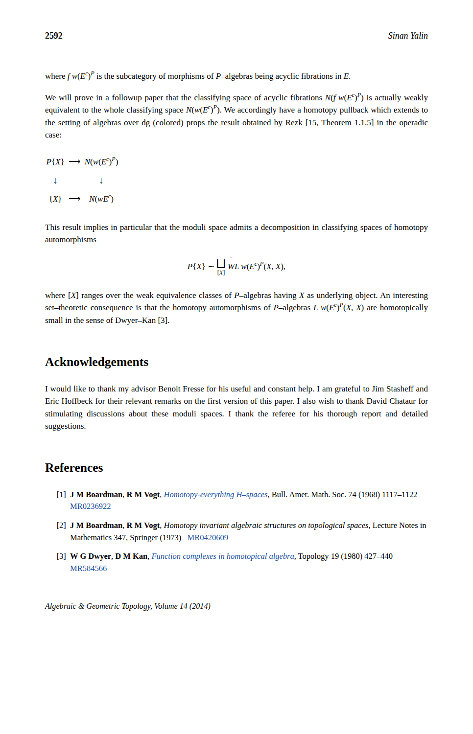2592 Sinan Yalin
where f w(Ec)P is the subcategory of morphisms of P–algebras being acyclic fibrations in E.
We will prove in a followup paper that the classifying space of acyclic fibrations N(f w(Ec)P) is actually weakly equivalent to the whole classifying space N(w(Ec)P). We accordingly have a homotopy pullback which extends to the setting of algebras over dg (colored) props the result obtained by Rezk [15, Theorem 1.1.5] in the operadic case:
| P { X } | ⟶ | N ( w ( E c ) P ) |
| ↓ | | ↓ |
| { X } | ⟶ | N ( w E c ) |
This result implies in particular that the moduli space admits a decomposition in classifying spaces of homotopy automorphisms
P{X} ∼ ⨆ [X] ‾ W L w(Ec)P(X, X),
where [X] ranges over the weak equivalence classes of P–algebras having X as underlying object. An interesting set–theoretic consequence is that the homotopy automorphisms of P–algebras L w(Ec)P(X, X) are homotopically small in the sense of Dwyer–Kan [3].
Acknowledgements
I would like to thank my advisor Benoit Fresse for his useful and constant help. I am grateful to Jim Stasheff and Eric Hoffbeck for their relevant remarks on the first version of this paper. I also wish to thank David Chataur for stimulating discussions about these moduli spaces. I thank the referee for his thorough report and detailed suggestions.
References
[1] J M Boardman, R M Vogt, Homotopy-everything H–spaces, Bull. Amer. Math. Soc. 74 (1968) 1117–1122 MR0236922
[2] J M Boardman, R M Vogt, Homotopy invariant algebraic structures on topological spaces, Lecture Notes in Mathematics 347, Springer (1973) MR0420609
[3] W G Dwyer, D M Kan, Function complexes in homotopical algebra, Topology 19 (1980) 427–440 MR584566
Algebraic & Geometric Topology, Volume 14 (2014)